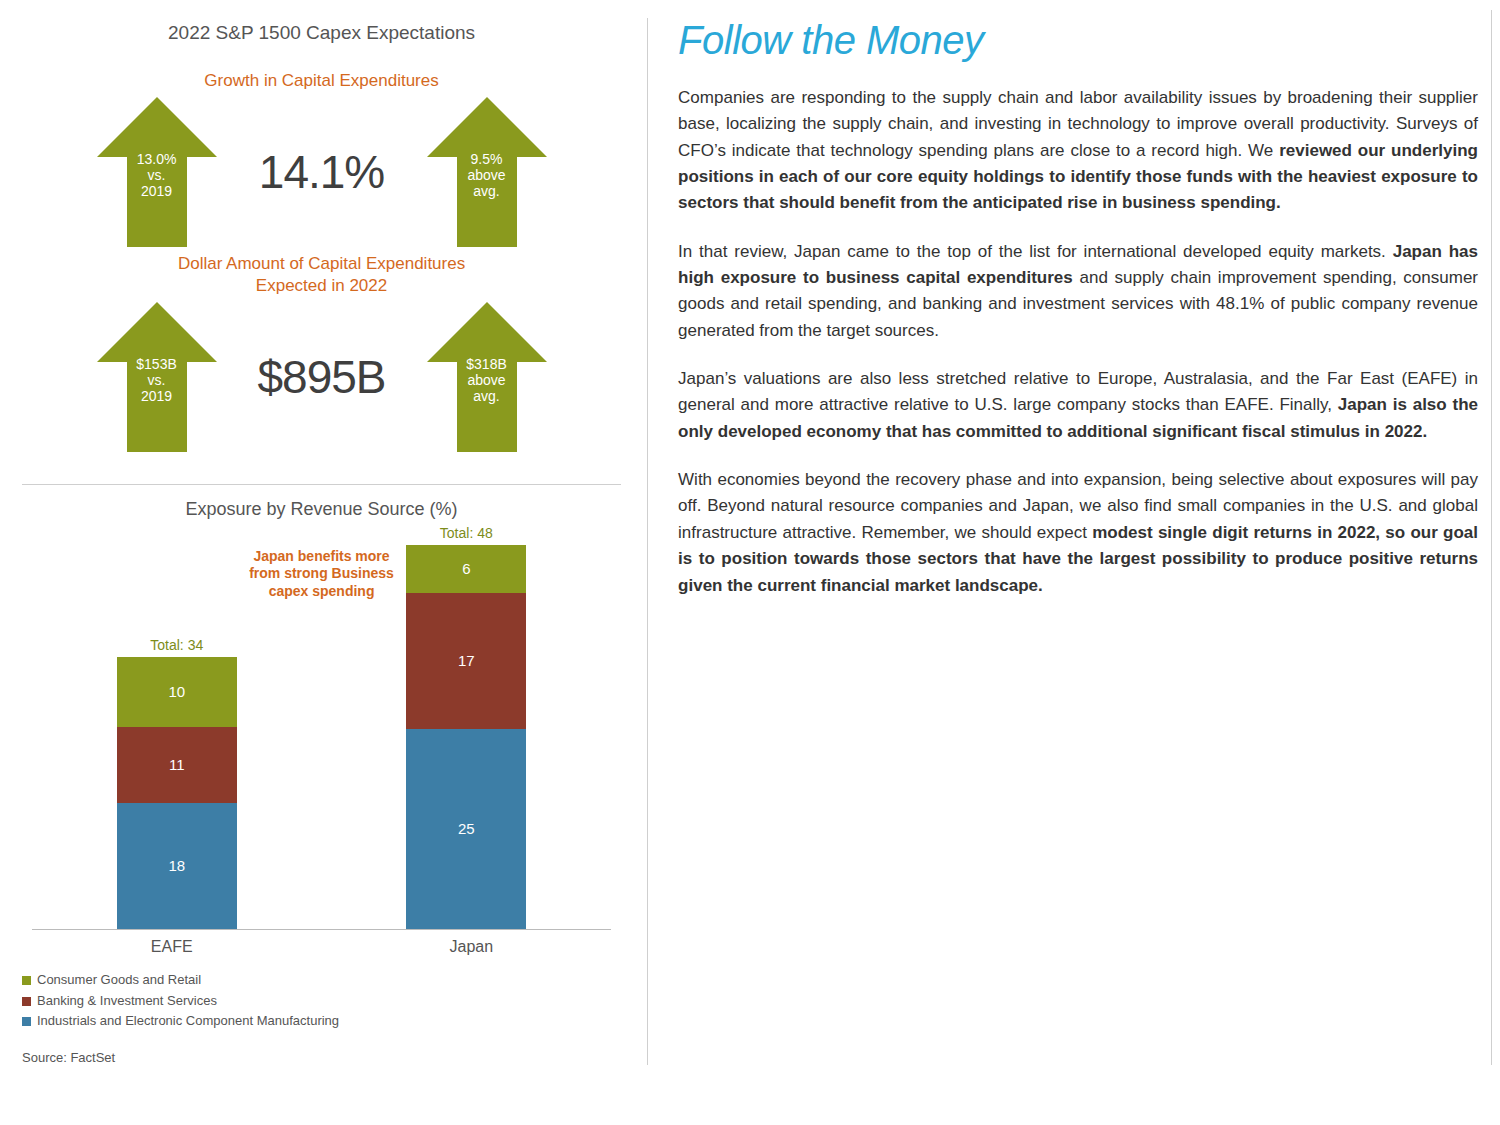2022 S&P 1500 Capex Expectations
Growth in Capital Expenditures
13.0%
vs.
2019
14.1%
9.5%
above
avg.
Dollar Amount of Capital Expenditures
Expected in 2022
$153B
vs.
2019
$895B
$318B
above
avg.
Exposure by Revenue Source (%)
Japan benefits more
from strong Business
capex spending
Total: 34
10
11
18
Total: 48
6
17
25
EAFE Japan
Consumer Goods and Retail
Banking & Investment Services
Industrials and Electronic Component Manufacturing
Source: FactSet
Follow the Money
Companies are responding to the supply chain and labor availability issues by broadening their supplier base, localizing the supply chain, and investing in technology to improve overall productivity. Surveys of CFO’s indicate that technology spending plans are close to a record high. We reviewed our underlying positions in each of our core equity holdings to identify those funds with the heaviest exposure to sectors that should benefit from the anticipated rise in business spending.
In that review, Japan came to the top of the list for international developed equity markets. Japan has high exposure to business capital expenditures and supply chain improvement spending, consumer goods and retail spending, and banking and investment services with 48.1% of public company revenue generated from the target sources.
Japan’s valuations are also less stretched relative to Europe, Australasia, and the Far East (EAFE) in general and more attractive relative to U.S. large company stocks than EAFE. Finally, Japan is also the only developed economy that has committed to additional significant fiscal stimulus in 2022.
With economies beyond the recovery phase and into expansion, being selective about exposures will pay off. Beyond natural resource companies and Japan, we also find small companies in the U.S. and global infrastructure attractive. Remember, we should expect modest single digit returns in 2022, so our goal is to position towards those sectors that have the largest possibility to produce positive returns given the current financial market landscape.